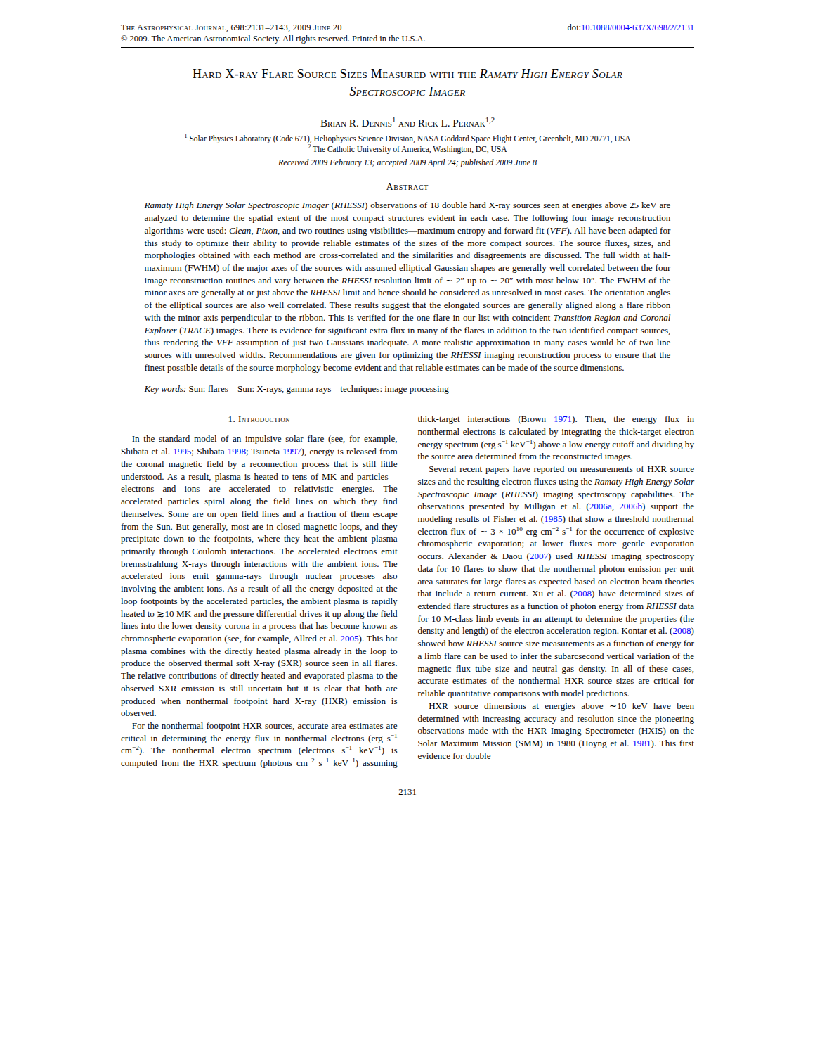The Astrophysical Journal, 698:2131–2143, 2009 June 20
© 2009. The American Astronomical Society. All rights reserved. Printed in the U.S.A.
doi:10.1088/0004-637X/698/2/2131
Hard X-ray Flare Source Sizes Measured with the Ramaty High Energy Solar
Spectroscopic Imager
Brian R. Dennis1 and Rick L. Pernak1,2
1 Solar Physics Laboratory (Code 671), Heliophysics Science Division, NASA Goddard Space Flight Center, Greenbelt, MD 20771, USA
2 The Catholic University of America, Washington, DC, USA
Received 2009 February 13; accepted 2009 April 24; published 2009 June 8
Abstract
Ramaty High Energy Solar Spectroscopic Imager (RHESSI) observations of 18 double hard X-ray sources seen at energies above 25 keV are analyzed to determine the spatial extent of the most compact structures evident in each case. The following four image reconstruction algorithms were used: Clean, Pixon, and two routines using visibilities—maximum entropy and forward fit (VFF). All have been adapted for this study to optimize their ability to provide reliable estimates of the sizes of the more compact sources. The source fluxes, sizes, and morphologies obtained with each method are cross-correlated and the similarities and disagreements are discussed. The full width at half-maximum (FWHM) of the major axes of the sources with assumed elliptical Gaussian shapes are generally well correlated between the four image reconstruction routines and vary between the RHESSI resolution limit of ∼ 2″ up to ∼ 20″ with most below 10″. The FWHM of the minor axes are generally at or just above the RHESSI limit and hence should be considered as unresolved in most cases. The orientation angles of the elliptical sources are also well correlated. These results suggest that the elongated sources are generally aligned along a flare ribbon with the minor axis perpendicular to the ribbon. This is verified for the one flare in our list with coincident Transition Region and Coronal Explorer (TRACE) images. There is evidence for significant extra flux in many of the flares in addition to the two identified compact sources, thus rendering the VFF assumption of just two Gaussians inadequate. A more realistic approximation in many cases would be of two line sources with unresolved widths. Recommendations are given for optimizing the RHESSI imaging reconstruction process to ensure that the finest possible details of the source morphology become evident and that reliable estimates can be made of the source dimensions.
Key words: Sun: flares – Sun: X-rays, gamma rays – techniques: image processing
1. Introduction
In the standard model of an impulsive solar flare (see, for example, Shibata et al. 1995; Shibata 1998; Tsuneta 1997), energy is released from the coronal magnetic field by a reconnection process that is still little understood. As a result, plasma is heated to tens of MK and particles—electrons and ions—are accelerated to relativistic energies. The accelerated particles spiral along the field lines on which they find themselves. Some are on open field lines and a fraction of them escape from the Sun. But generally, most are in closed magnetic loops, and they precipitate down to the footpoints, where they heat the ambient plasma primarily through Coulomb interactions. The accelerated electrons emit bremsstrahlung X-rays through interactions with the ambient ions. The accelerated ions emit gamma-rays through nuclear processes also involving the ambient ions. As a result of all the energy deposited at the loop footpoints by the accelerated particles, the ambient plasma is rapidly heated to ≳10 MK and the pressure differential drives it up along the field lines into the lower density corona in a process that has become known as chromospheric evaporation (see, for example, Allred et al. 2005). This hot plasma combines with the directly heated plasma already in the loop to produce the observed thermal soft X-ray (SXR) source seen in all flares. The relative contributions of directly heated and evaporated plasma to the observed SXR emission is still uncertain but it is clear that both are produced when nonthermal footpoint hard X-ray (HXR) emission is observed.
For the nonthermal footpoint HXR sources, accurate area estimates are critical in determining the energy flux in nonthermal electrons (erg s−1 cm−2). The nonthermal electron spectrum (electrons s−1 keV−1) is computed from the HXR spectrum (photons cm−2 s−1 keV−1) assuming thick-target interactions (Brown 1971). Then, the energy flux in nonthermal electrons is calculated by integrating the thick-target electron energy spectrum (erg s−1 keV−1) above a low energy cutoff and dividing by the source area determined from the reconstructed images.
Several recent papers have reported on measurements of HXR source sizes and the resulting electron fluxes using the Ramaty High Energy Solar Spectroscopic Image (RHESSI) imaging spectroscopy capabilities. The observations presented by Milligan et al. (2006a, 2006b) support the modeling results of Fisher et al. (1985) that show a threshold nonthermal electron flux of ∼ 3 × 1010 erg cm−2 s−1 for the occurrence of explosive chromospheric evaporation; at lower fluxes more gentle evaporation occurs. Alexander & Daou (2007) used RHESSI imaging spectroscopy data for 10 flares to show that the nonthermal photon emission per unit area saturates for large flares as expected based on electron beam theories that include a return current. Xu et al. (2008) have determined sizes of extended flare structures as a function of photon energy from RHESSI data for 10 M-class limb events in an attempt to determine the properties (the density and length) of the electron acceleration region. Kontar et al. (2008) showed how RHESSI source size measurements as a function of energy for a limb flare can be used to infer the subarcsecond vertical variation of the magnetic flux tube size and neutral gas density. In all of these cases, accurate estimates of the nonthermal HXR source sizes are critical for reliable quantitative comparisons with model predictions.
HXR source dimensions at energies above ∼10 keV have been determined with increasing accuracy and resolution since the pioneering observations made with the HXR Imaging Spectrometer (HXIS) on the Solar Maximum Mission (SMM) in 1980 (Hoyng et al. 1981). This first evidence for double
2131